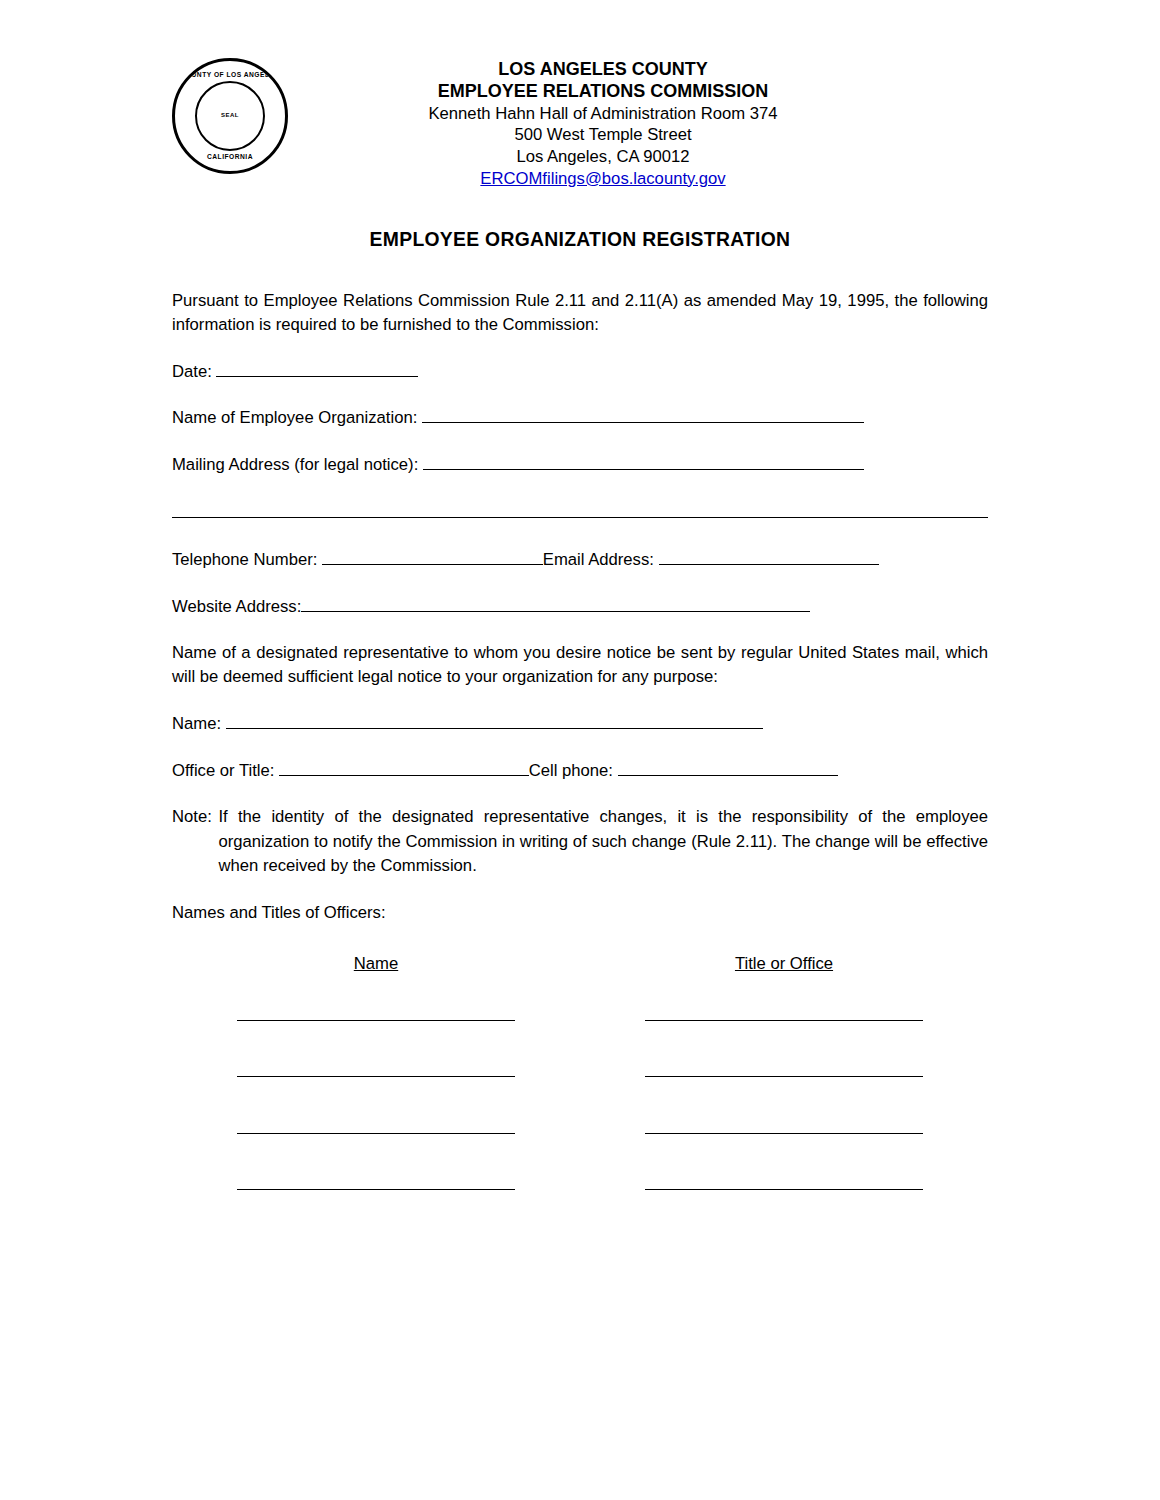COUNTY OF LOS ANGELES
SEAL
CALIFORNIA
LOS ANGELES COUNTY
EMPLOYEE RELATIONS COMMISSION
Kenneth Hahn Hall of Administration Room 374
500 West Temple Street
Los Angeles, CA 90012
ERCOMfilings@bos.lacounty.gov
EMPLOYEE ORGANIZATION REGISTRATION
Pursuant to Employee Relations Commission Rule 2.11 and 2.11(A) as amended May 19, 1995, the following information is required to be furnished to the Commission:
Date:
Name of Employee Organization:
Mailing Address (for legal notice):
Telephone Number: Email Address:
Website Address:
Name of a designated representative to whom you desire notice be sent by regular United States mail, which will be deemed sufficient legal notice to your organization for any purpose:
Name:
Office or Title: Cell phone:
Note:
If the identity of the designated representative changes, it is the responsibility of the employee organization to notify the Commission in writing of such change (Rule 2.11). The change will be effective when received by the Commission.
Names and Titles of Officers:
| Name | Title or Office |
| --- | --- |